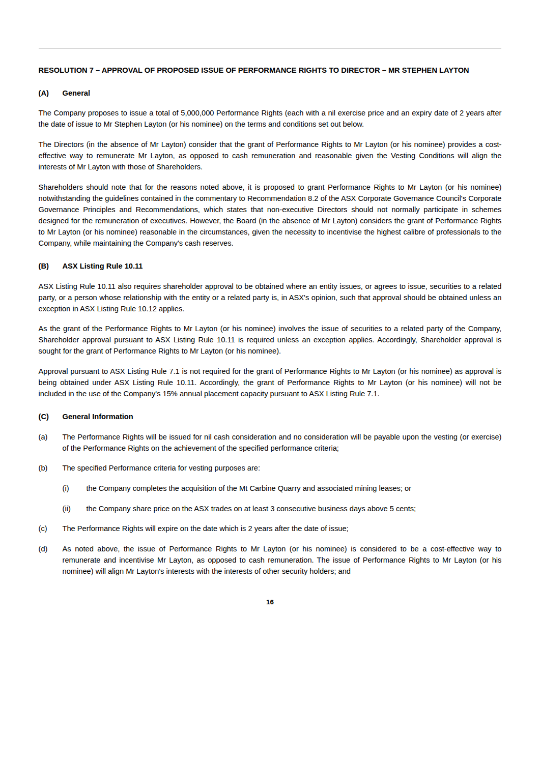Resolution 7 – Approval of Proposed Issue of Performance Rights to Director – Mr Stephen Layton
(A) General
The Company proposes to issue a total of 5,000,000 Performance Rights (each with a nil exercise price and an expiry date of 2 years after the date of issue to Mr Stephen Layton (or his nominee) on the terms and conditions set out below.
The Directors (in the absence of Mr Layton) consider that the grant of Performance Rights to Mr Layton (or his nominee) provides a cost-effective way to remunerate Mr Layton, as opposed to cash remuneration and reasonable given the Vesting Conditions will align the interests of Mr Layton with those of Shareholders.
Shareholders should note that for the reasons noted above, it is proposed to grant Performance Rights to Mr Layton (or his nominee) notwithstanding the guidelines contained in the commentary to Recommendation 8.2 of the ASX Corporate Governance Council's Corporate Governance Principles and Recommendations, which states that non-executive Directors should not normally participate in schemes designed for the remuneration of executives. However, the Board (in the absence of Mr Layton) considers the grant of Performance Rights to Mr Layton (or his nominee) reasonable in the circumstances, given the necessity to incentivise the highest calibre of professionals to the Company, while maintaining the Company's cash reserves.
(B) ASX Listing Rule 10.11
ASX Listing Rule 10.11 also requires shareholder approval to be obtained where an entity issues, or agrees to issue, securities to a related party, or a person whose relationship with the entity or a related party is, in ASX's opinion, such that approval should be obtained unless an exception in ASX Listing Rule 10.12 applies.
As the grant of the Performance Rights to Mr Layton (or his nominee) involves the issue of securities to a related party of the Company, Shareholder approval pursuant to ASX Listing Rule 10.11 is required unless an exception applies. Accordingly, Shareholder approval is sought for the grant of Performance Rights to Mr Layton (or his nominee).
Approval pursuant to ASX Listing Rule 7.1 is not required for the grant of Performance Rights to Mr Layton (or his nominee) as approval is being obtained under ASX Listing Rule 10.11. Accordingly, the grant of Performance Rights to Mr Layton (or his nominee) will not be included in the use of the Company's 15% annual placement capacity pursuant to ASX Listing Rule 7.1.
(C) General Information
(a) The Performance Rights will be issued for nil cash consideration and no consideration will be payable upon the vesting (or exercise) of the Performance Rights on the achievement of the specified performance criteria;
(b) The specified Performance criteria for vesting purposes are:
(i) the Company completes the acquisition of the Mt Carbine Quarry and associated mining leases; or
(ii) the Company share price on the ASX trades on at least 3 consecutive business days above 5 cents;
(c) The Performance Rights will expire on the date which is 2 years after the date of issue;
(d) As noted above, the issue of Performance Rights to Mr Layton (or his nominee) is considered to be a cost-effective way to remunerate and incentivise Mr Layton, as opposed to cash remuneration. The issue of Performance Rights to Mr Layton (or his nominee) will align Mr Layton's interests with the interests of other security holders; and
16